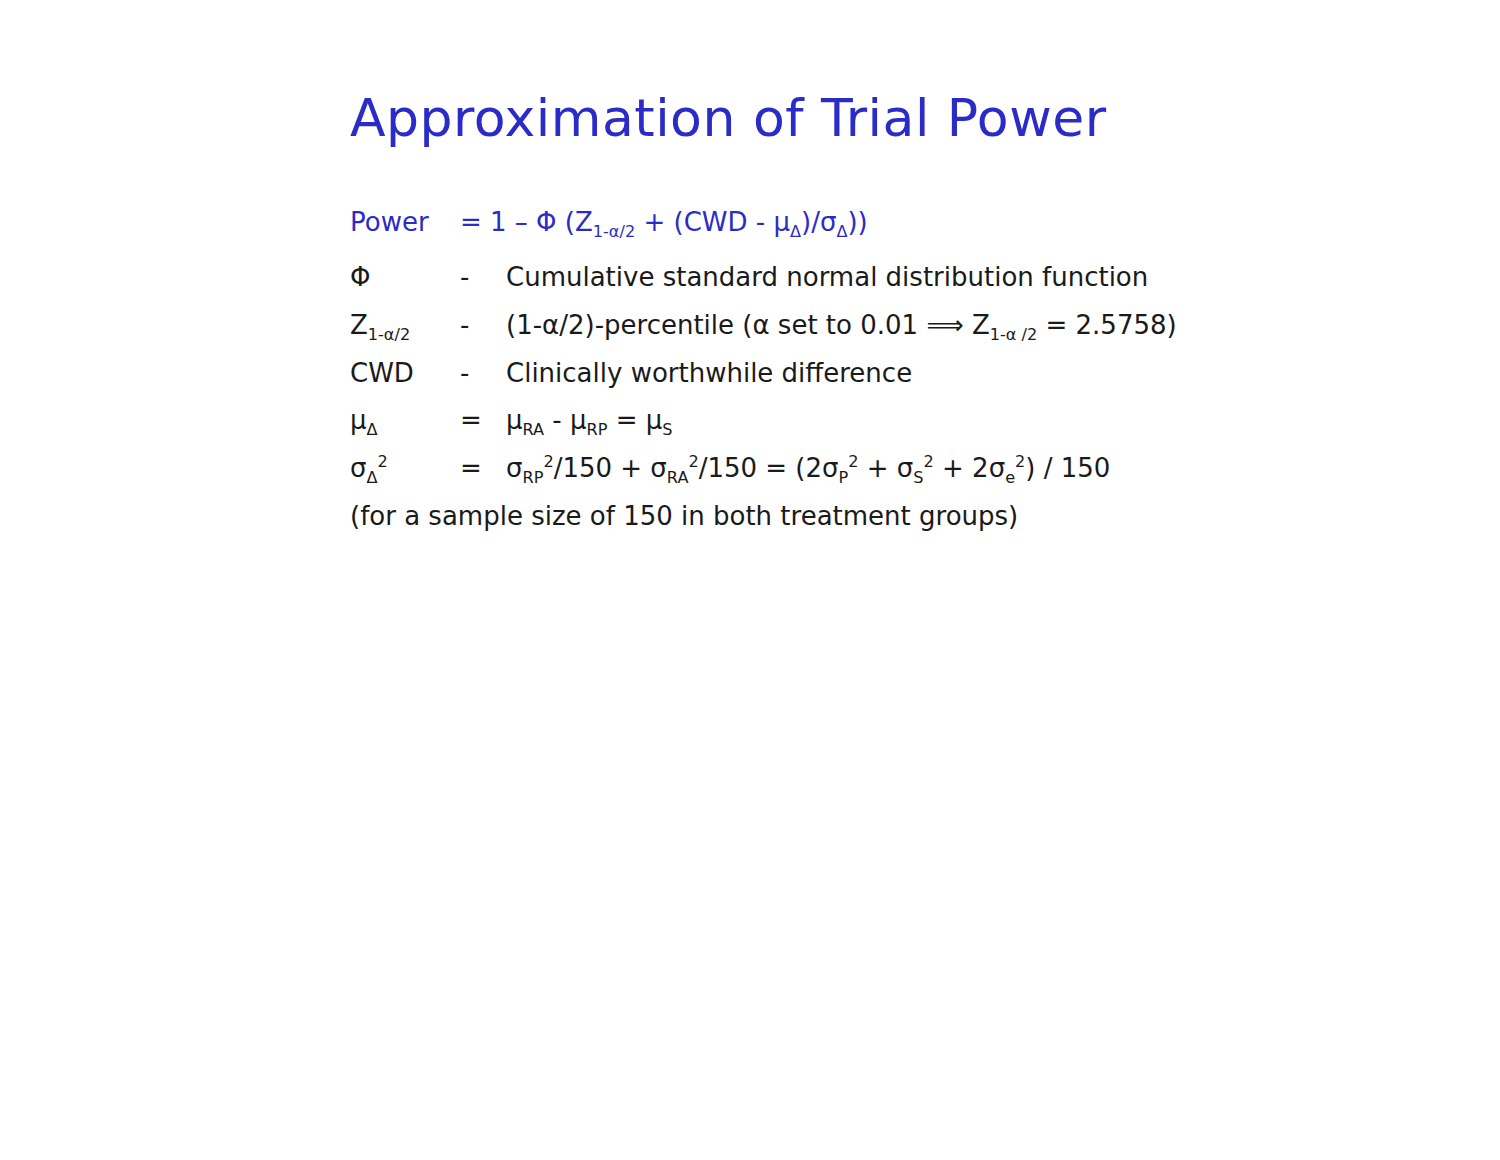Approximation of Trial Power
Power= 1 – Φ (Z1-α/2 + (CWD - μΔ)/σΔ))
| Φ | - | Cumulative standard normal distribution function |
| Z 1-α/2 | - | (1-α/2)-percentile (α set to 0.01 ⟹ Z 1-α /2 = 2.5758) |
| CWD | - | Clinically worthwhile difference |
| μ Δ | = | μ RA - μ RP = μ S |
| σ Δ 2 | = | σ RP 2 /150 + σ RA 2 /150 = (2σ P 2 + σ S 2 + 2σ e 2 ) / 150 |
| (for a sample size of 150 in both treatment groups) |